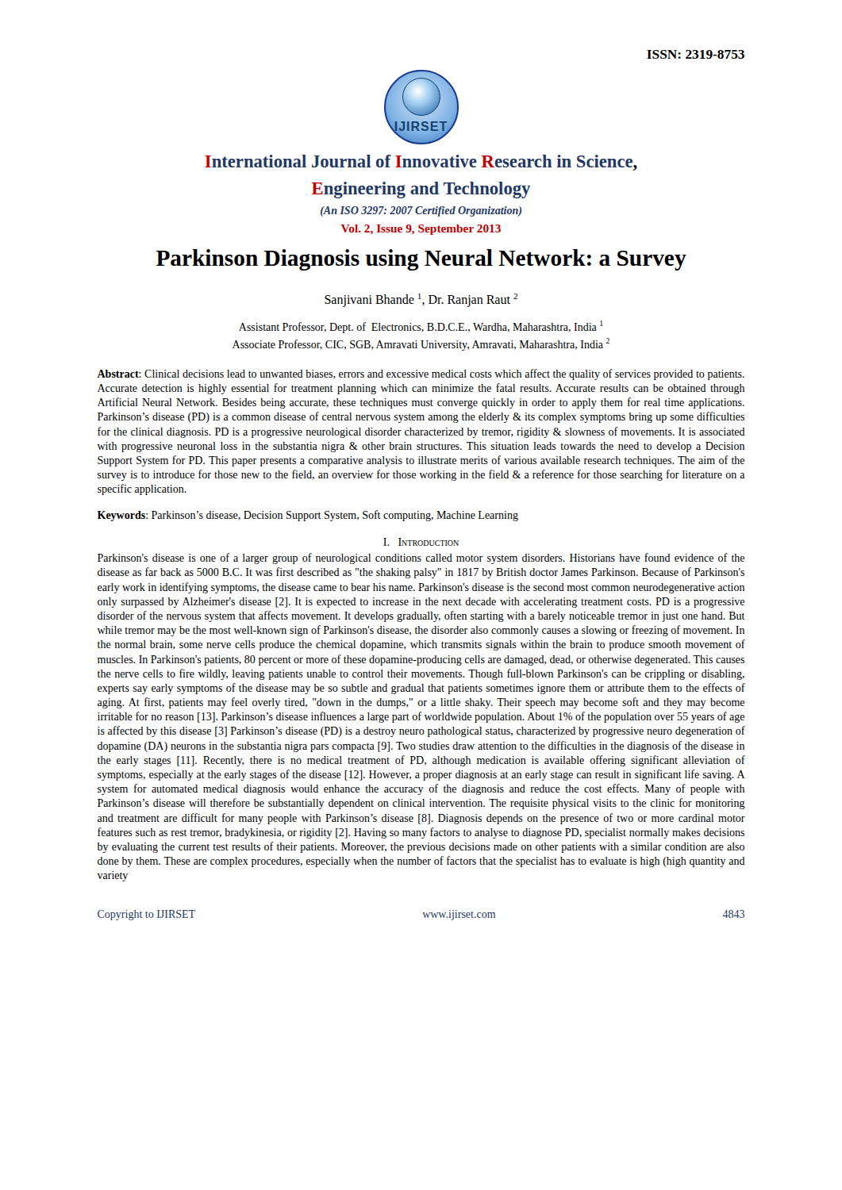ISSN: 2319-8753
IJIRSET
International Journal of Innovative Research in Science,
Engineering and Technology
(An ISO 3297: 2007 Certified Organization)
Vol. 2, Issue 9, September 2013
Parkinson Diagnosis using Neural Network: a Survey
Sanjivani Bhande 1, Dr. Ranjan Raut 2
Assistant Professor, Dept. of Electronics, B.D.C.E., Wardha, Maharashtra, India 1
Associate Professor, CIC, SGB, Amravati University, Amravati, Maharashtra, India 2
Abstract: Clinical decisions lead to unwanted biases, errors and excessive medical costs which affect the quality of services provided to patients. Accurate detection is highly essential for treatment planning which can minimize the fatal results. Accurate results can be obtained through Artificial Neural Network. Besides being accurate, these techniques must converge quickly in order to apply them for real time applications. Parkinson’s disease (PD) is a common disease of central nervous system among the elderly & its complex symptoms bring up some difficulties for the clinical diagnosis. PD is a progressive neurological disorder characterized by tremor, rigidity & slowness of movements. It is associated with progressive neuronal loss in the substantia nigra & other brain structures. This situation leads towards the need to develop a Decision Support System for PD. This paper presents a comparative analysis to illustrate merits of various available research techniques. The aim of the survey is to introduce for those new to the field, an overview for those working in the field & a reference for those searching for literature on a specific application.
Keywords: Parkinson’s disease, Decision Support System, Soft computing, Machine Learning
I. Introduction
Parkinson's disease is one of a larger group of neurological conditions called motor system disorders. Historians have found evidence of the disease as far back as 5000 B.C. It was first described as "the shaking palsy" in 1817 by British doctor James Parkinson. Because of Parkinson's early work in identifying symptoms, the disease came to bear his name. Parkinson's disease is the second most common neurodegenerative action only surpassed by Alzheimer's disease [2]. It is expected to increase in the next decade with accelerating treatment costs. PD is a progressive disorder of the nervous system that affects movement. It develops gradually, often starting with a barely noticeable tremor in just one hand. But while tremor may be the most well-known sign of Parkinson's disease, the disorder also commonly causes a slowing or freezing of movement. In the normal brain, some nerve cells produce the chemical dopamine, which transmits signals within the brain to produce smooth movement of muscles. In Parkinson's patients, 80 percent or more of these dopamine-producing cells are damaged, dead, or otherwise degenerated. This causes the nerve cells to fire wildly, leaving patients unable to control their movements. Though full-blown Parkinson's can be crippling or disabling, experts say early symptoms of the disease may be so subtle and gradual that patients sometimes ignore them or attribute them to the effects of aging. At first, patients may feel overly tired, "down in the dumps," or a little shaky. Their speech may become soft and they may become irritable for no reason [13]. Parkinson’s disease influences a large part of worldwide population. About 1% of the population over 55 years of age is affected by this disease [3] Parkinson’s disease (PD) is a destroy neuro pathological status, characterized by progressive neuro degeneration of dopamine (DA) neurons in the substantia nigra pars compacta [9]. Two studies draw attention to the difficulties in the diagnosis of the disease in the early stages [11]. Recently, there is no medical treatment of PD, although medication is available offering significant alleviation of symptoms, especially at the early stages of the disease [12]. However, a proper diagnosis at an early stage can result in significant life saving. A system for automated medical diagnosis would enhance the accuracy of the diagnosis and reduce the cost effects. Many of people with Parkinson’s disease will therefore be substantially dependent on clinical intervention. The requisite physical visits to the clinic for monitoring and treatment are difficult for many people with Parkinson’s disease [8]. Diagnosis depends on the presence of two or more cardinal motor features such as rest tremor, bradykinesia, or rigidity [2]. Having so many factors to analyse to diagnose PD, specialist normally makes decisions by evaluating the current test results of their patients. Moreover, the previous decisions made on other patients with a similar condition are also done by them. These are complex procedures, especially when the number of factors that the specialist has to evaluate is high (high quantity and variety
Copyright to IJIRSET www.ijirset.com 4843